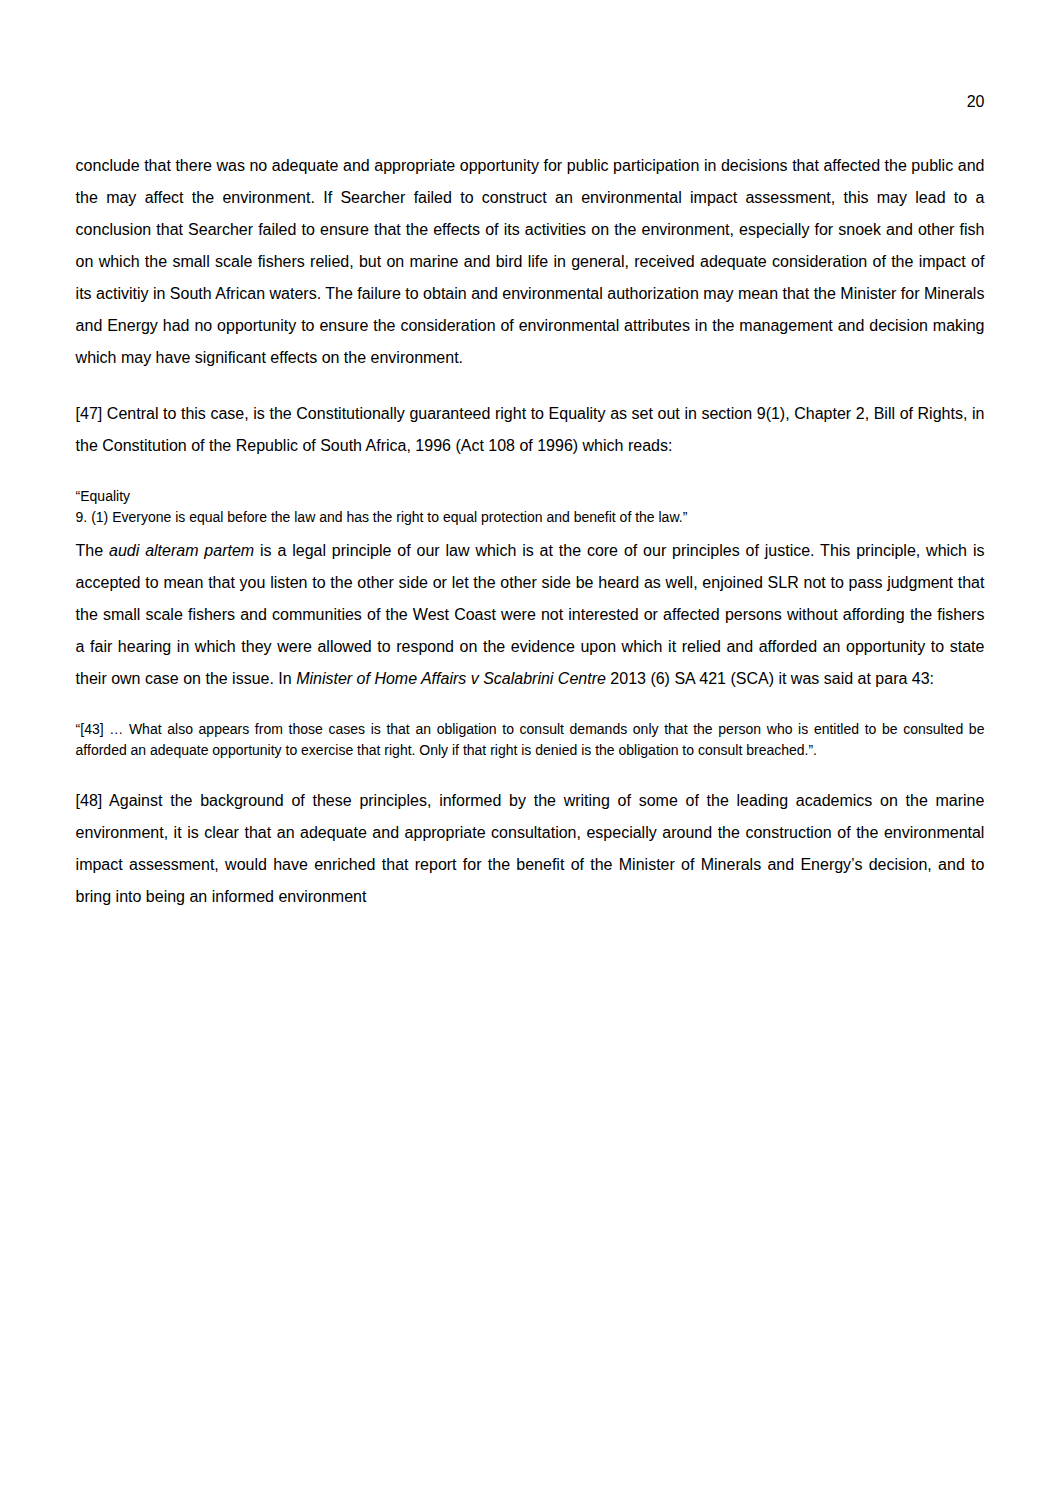20
conclude that there was no adequate and appropriate opportunity for public participation in decisions that affected the public and the may affect the environment. If Searcher failed to construct an environmental impact assessment, this may lead to a conclusion that Searcher failed to ensure that the effects of its activities on the environment, especially for snoek and other fish on which the small scale fishers relied, but on marine and bird life in general, received adequate consideration of the impact of its activitiy in South African waters. The failure to obtain and environmental authorization may mean that the Minister for Minerals and Energy had no opportunity to ensure the consideration of environmental attributes in the management and decision making which may have significant effects on the environment.
[47] Central to this case, is the Constitutionally guaranteed right to Equality as set out in section 9(1), Chapter 2, Bill of Rights, in the Constitution of the Republic of South Africa, 1996 (Act 108 of 1996) which reads:
“Equality
9. (1) Everyone is equal before the law and has the right to equal protection and benefit of the law.”
The audi alteram partem is a legal principle of our law which is at the core of our principles of justice. This principle, which is accepted to mean that you listen to the other side or let the other side be heard as well, enjoined SLR not to pass judgment that the small scale fishers and communities of the West Coast were not interested or affected persons without affording the fishers a fair hearing in which they were allowed to respond on the evidence upon which it relied and afforded an opportunity to state their own case on the issue. In Minister of Home Affairs v Scalabrini Centre 2013 (6) SA 421 (SCA) it was said at para 43:
“[43] … What also appears from those cases is that an obligation to consult demands only that the person who is entitled to be consulted be afforded an adequate opportunity to exercise that right. Only if that right is denied is the obligation to consult breached.”.
[48] Against the background of these principles, informed by the writing of some of the leading academics on the marine environment, it is clear that an adequate and appropriate consultation, especially around the construction of the environmental impact assessment, would have enriched that report for the benefit of the Minister of Minerals and Energy’s decision, and to bring into being an informed environment